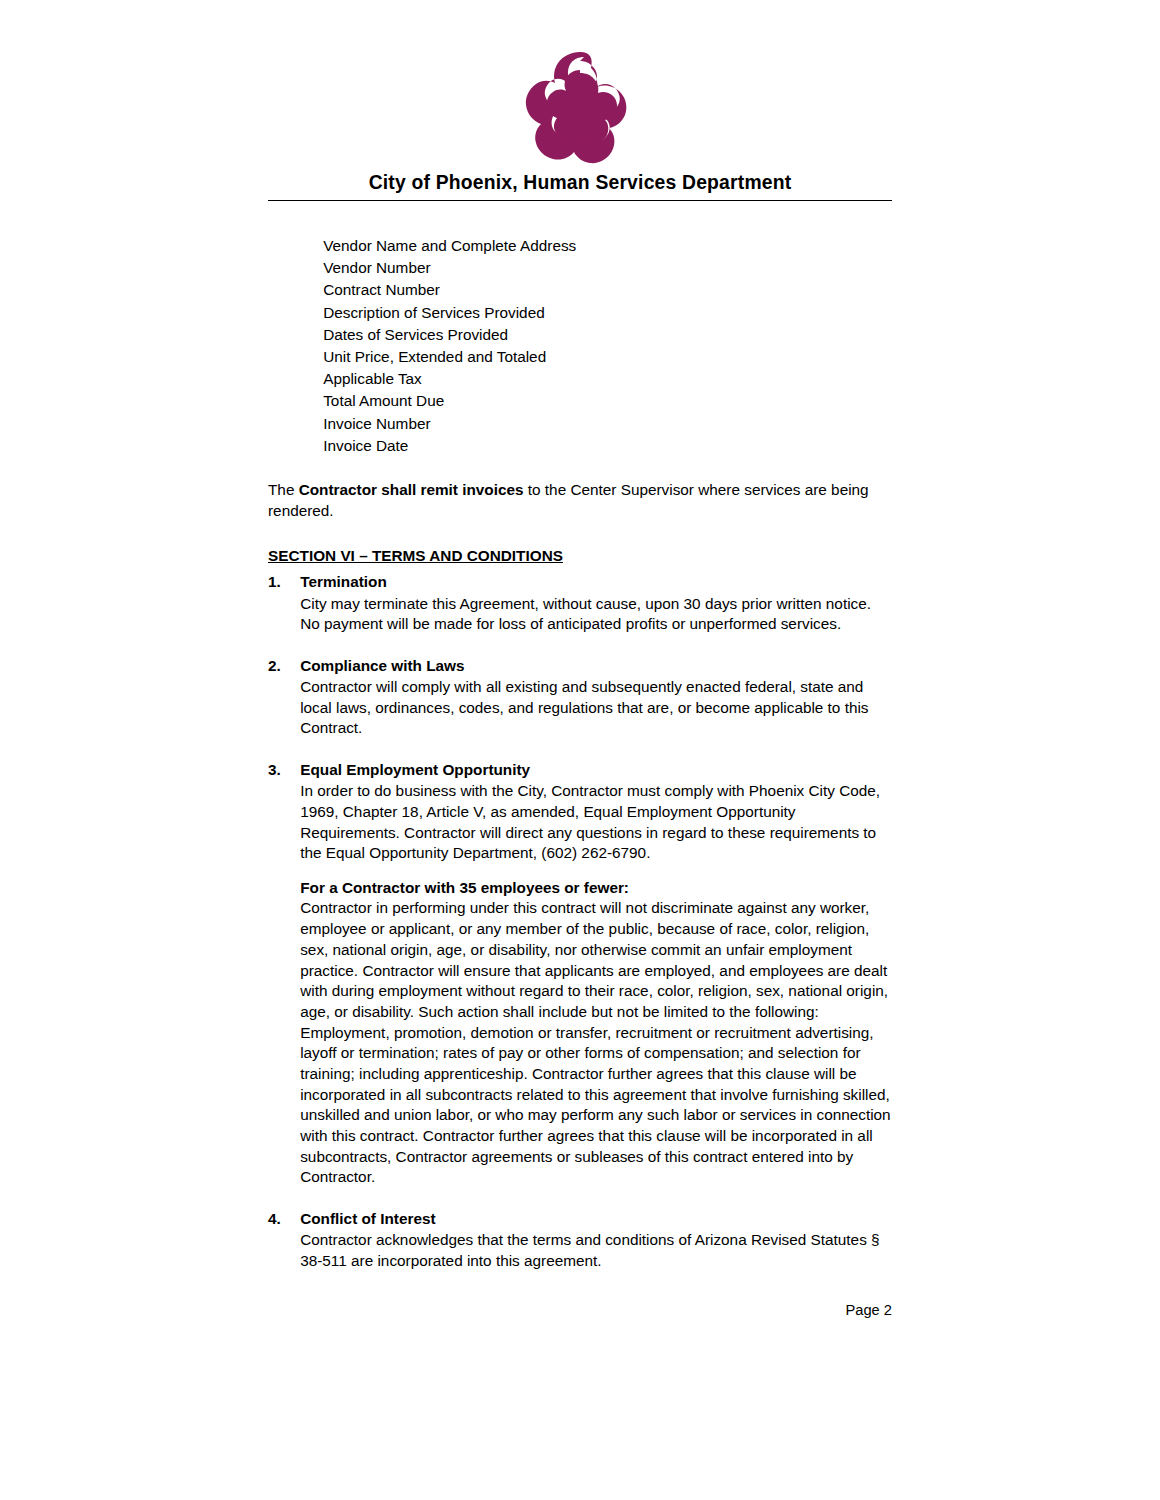City of Phoenix, Human Services Department
Vendor Name and Complete Address
Vendor Number
Contract Number
Description of Services Provided
Dates of Services Provided
Unit Price, Extended and Totaled
Applicable Tax
Total Amount Due
Invoice Number
Invoice Date
The Contractor shall remit invoices to the Center Supervisor where services are being rendered.
SECTION VI – TERMS AND CONDITIONS
Termination
City may terminate this Agreement, without cause, upon 30 days prior written notice. No payment will be made for loss of anticipated profits or unperformed services.
Compliance with Laws
Contractor will comply with all existing and subsequently enacted federal, state and local laws, ordinances, codes, and regulations that are, or become applicable to this Contract.
Equal Employment Opportunity
In order to do business with the City, Contractor must comply with Phoenix City Code, 1969, Chapter 18, Article V, as amended, Equal Employment Opportunity Requirements. Contractor will direct any questions in regard to these requirements to the Equal Opportunity Department, (602) 262-6790.
For a Contractor with 35 employees or fewer:
Contractor in performing under this contract will not discriminate against any worker, employee or applicant, or any member of the public, because of race, color, religion, sex, national origin, age, or disability, nor otherwise commit an unfair employment practice. Contractor will ensure that applicants are employed, and employees are dealt with during employment without regard to their race, color, religion, sex, national origin, age, or disability. Such action shall include but not be limited to the following: Employment, promotion, demotion or transfer, recruitment or recruitment advertising, layoff or termination; rates of pay or other forms of compensation; and selection for training; including apprenticeship. Contractor further agrees that this clause will be incorporated in all subcontracts related to this agreement that involve furnishing skilled, unskilled and union labor, or who may perform any such labor or services in connection with this contract. Contractor further agrees that this clause will be incorporated in all subcontracts, Contractor agreements or subleases of this contract entered into by Contractor.
Conflict of Interest
Contractor acknowledges that the terms and conditions of Arizona Revised Statutes § 38-511 are incorporated into this agreement.
Page 2